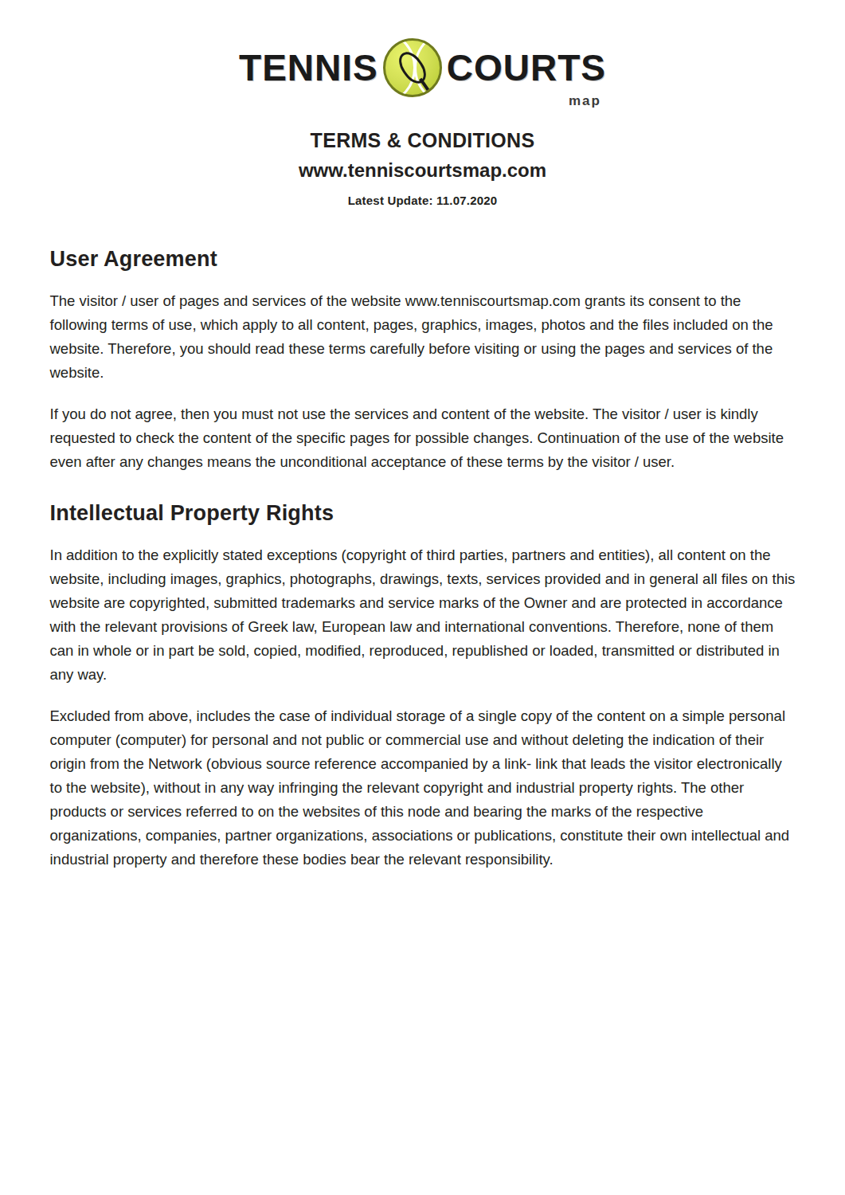TENNIS COURTS map
TERMS & CONDITIONS
www.tenniscourtsmap.com
Latest Update: 11.07.2020
User Agreement
The visitor / user of pages and services of the website www.tenniscourtsmap.com grants its consent to the following terms of use, which apply to all content, pages, graphics, images, photos and the files included on the website. Therefore, you should read these terms carefully before visiting or using the pages and services of the website.
If you do not agree, then you must not use the services and content of the website. The visitor / user is kindly requested to check the content of the specific pages for possible changes. Continuation of the use of the website even after any changes means the unconditional acceptance of these terms by the visitor / user.
Intellectual Property Rights
In addition to the explicitly stated exceptions (copyright of third parties, partners and entities), all content on the website, including images, graphics, photographs, drawings, texts, services provided and in general all files on this website are copyrighted, submitted trademarks and service marks of the Owner and are protected in accordance with the relevant provisions of Greek law, European law and international conventions. Therefore, none of them can in whole or in part be sold, copied, modified, reproduced, republished or loaded, transmitted or distributed in any way.
Excluded from above, includes the case of individual storage of a single copy of the content on a simple personal computer (computer) for personal and not public or commercial use and without deleting the indication of their origin from the Network (obvious source reference accompanied by a link- link that leads the visitor electronically to the website), without in any way infringing the relevant copyright and industrial property rights. The other products or services referred to on the websites of this node and bearing the marks of the respective organizations, companies, partner organizations, associations or publications, constitute their own intellectual and industrial property and therefore these bodies bear the relevant responsibility.